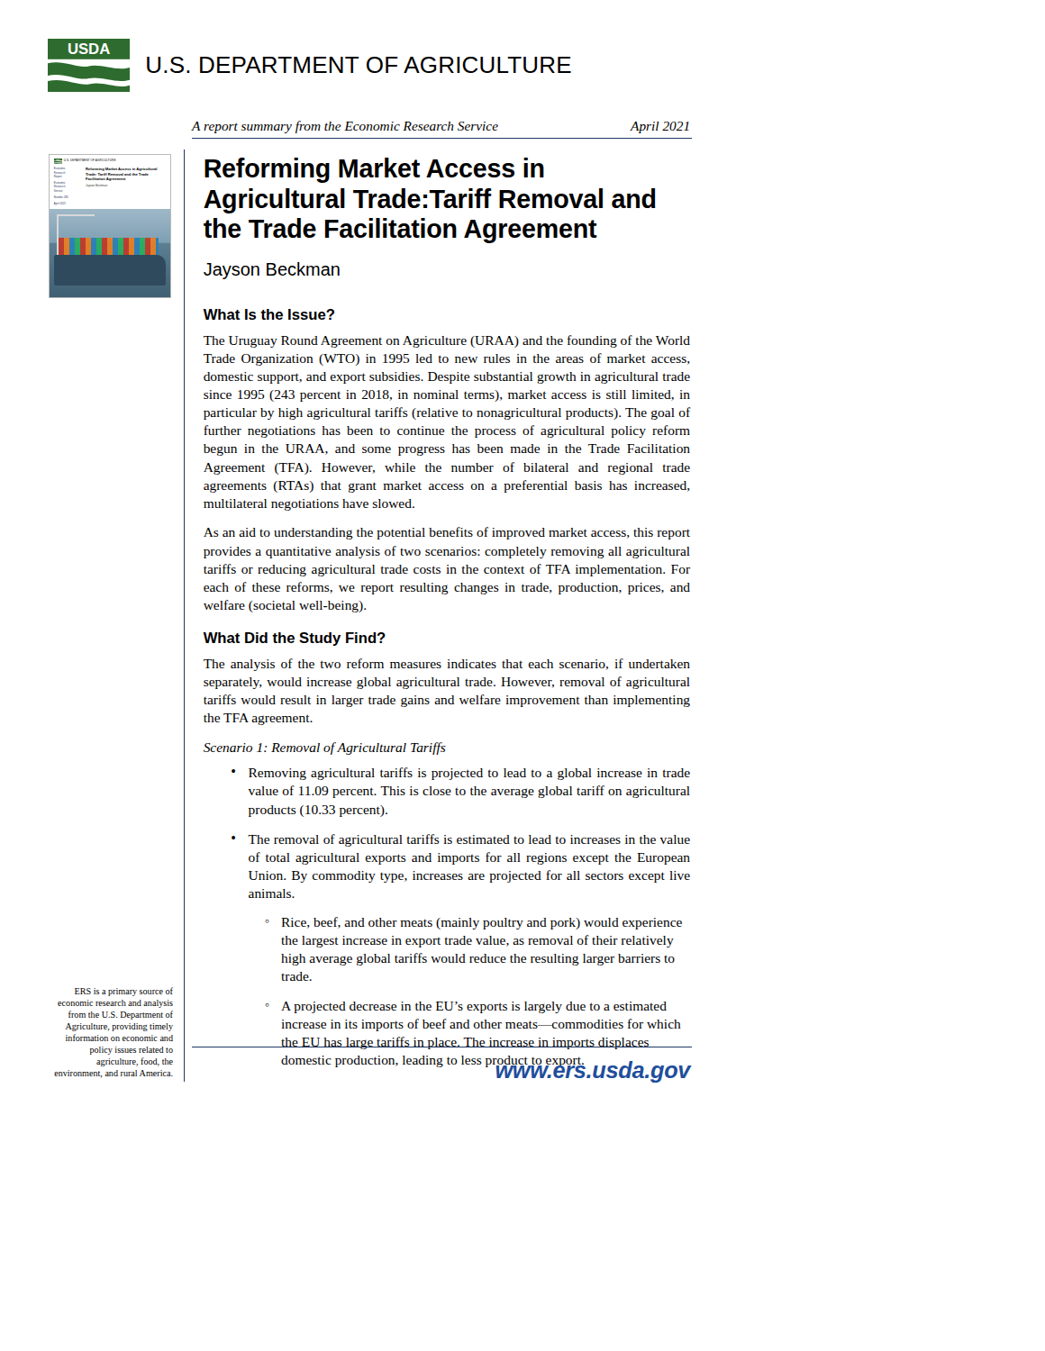USDA
U.S. DEPARTMENT OF AGRICULTURE
A report summary from the Economic Research Service
April 2021
USDA U.S. DEPARTMENT OF AGRICULTURE
Economic
Research
Report
Economic
Research
Service
Number 285
April 2021
Reforming Market Access in Agricultural Trade: Tariff Removal and the Trade Facilitation Agreement
Jayson Beckman
ERS is a primary source of economic research and analysis from the U.S. Department of Agriculture, providing timely information on economic and policy issues related to agriculture, food, the environment, and rural America.
Reforming Market Access in Agricultural Trade:Tariff Removal and the Trade Facilitation Agreement
Jayson Beckman
What Is the Issue?
The Uruguay Round Agreement on Agriculture (URAA) and the founding of the World Trade Organization (WTO) in 1995 led to new rules in the areas of market access, domestic support, and export subsidies. Despite substantial growth in agricultural trade since 1995 (243 percent in 2018, in nominal terms), market access is still limited, in particular by high agricultural tariffs (relative to nonagricultural products). The goal of further negotiations has been to continue the process of agricultural policy reform begun in the URAA, and some progress has been made in the Trade Facilitation Agreement (TFA). However, while the number of bilateral and regional trade agreements (RTAs) that grant market access on a preferential basis has increased, multilateral negotiations have slowed.
As an aid to understanding the potential benefits of improved market access, this report provides a quantitative analysis of two scenarios: completely removing all agricultural tariffs or reducing agricultural trade costs in the context of TFA implementation. For each of these reforms, we report resulting changes in trade, production, prices, and welfare (societal well-being).
What Did the Study Find?
The analysis of the two reform measures indicates that each scenario, if undertaken separately, would increase global agricultural trade. However, removal of agricultural tariffs would result in larger trade gains and welfare improvement than implementing the TFA agreement.
Scenario 1: Removal of Agricultural Tariffs
Removing agricultural tariffs is projected to lead to a global increase in trade value of 11.09 percent. This is close to the average global tariff on agricultural products (10.33 percent).
The removal of agricultural tariffs is estimated to lead to increases in the value of total agricultural exports and imports for all regions except the European Union. By commodity type, increases are projected for all sectors except live animals.
Rice, beef, and other meats (mainly poultry and pork) would experience the largest increase in export trade value, as removal of their relatively high average global tariffs would reduce the resulting larger barriers to trade.
A projected decrease in the EU’s exports is largely due to a estimated increase in its imports of beef and other meats—commodities for which the EU has large tariffs in place. The increase in imports displaces domestic production, leading to less product to export.
www.ers.usda.gov